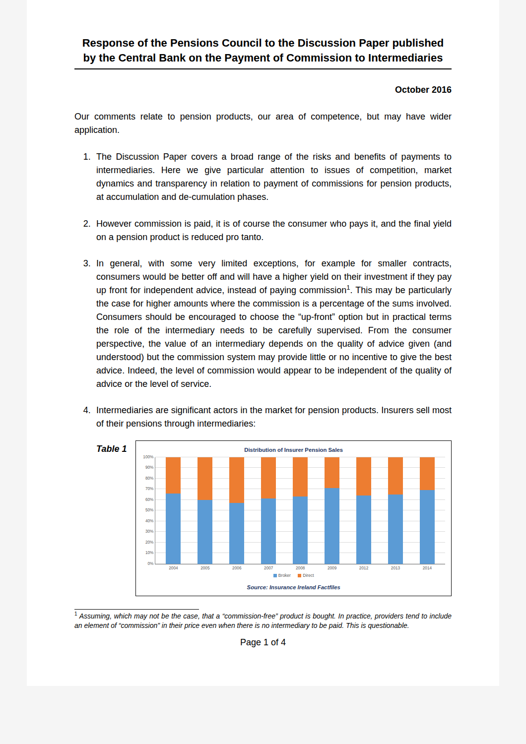Response of the Pensions Council to the Discussion Paper published by the Central Bank on the Payment of Commission to Intermediaries
October 2016
Our comments relate to pension products, our area of competence, but may have wider application.
The Discussion Paper covers a broad range of the risks and benefits of payments to intermediaries. Here we give particular attention to issues of competition, market dynamics and transparency in relation to payment of commissions for pension products, at accumulation and de-cumulation phases.
However commission is paid, it is of course the consumer who pays it, and the final yield on a pension product is reduced pro tanto.
In general, with some very limited exceptions, for example for smaller contracts, consumers would be better off and will have a higher yield on their investment if they pay up front for independent advice, instead of paying commission1. This may be particularly the case for higher amounts where the commission is a percentage of the sums involved. Consumers should be encouraged to choose the “up-front” option but in practical terms the role of the intermediary needs to be carefully supervised. From the consumer perspective, the value of an intermediary depends on the quality of advice given (and understood) but the commission system may provide little or no incentive to give the best advice. Indeed, the level of commission would appear to be independent of the quality of advice or the level of service.
Intermediaries are significant actors in the market for pension products. Insurers sell most of their pensions through intermediaries:
Table 1
Distribution of Insurer Pension Sales
100%
90%
80%
70%
60%
50%
40%
30%
20%
10%
0%
2004
2005
2006
2007
2008
2009
2012
2013
2014
Broker Direct
Source: Insurance Ireland Factfiles
1 Assuming, which may not be the case, that a “commission-free” product is bought. In practice, providers tend to include an element of “commission” in their price even when there is no intermediary to be paid. This is questionable.
Page 1 of 4